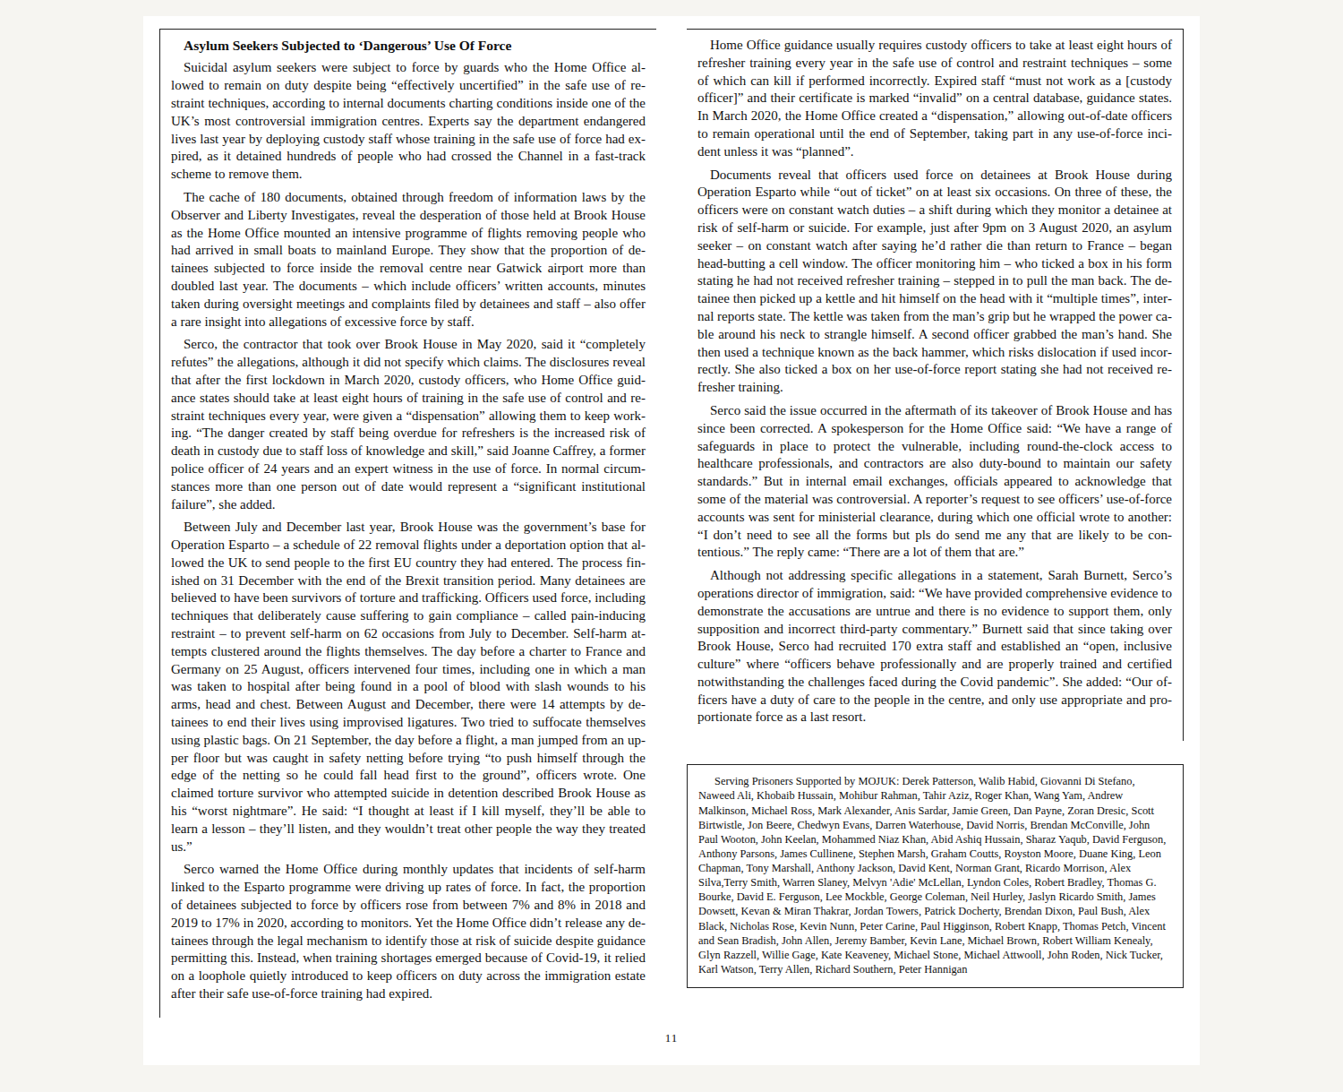Asylum Seekers Subjected to ‘Dangerous’ Use Of Force
Suicidal asylum seekers were subject to force by guards who the Home Office allowed to remain on duty despite being “effectively uncertified” in the safe use of restraint techniques, according to internal documents charting conditions inside one of the UK’s most controversial immigration centres. Experts say the department endangered lives last year by deploying custody staff whose training in the safe use of force had expired, as it detained hundreds of people who had crossed the Channel in a fast-track scheme to remove them.
The cache of 180 documents, obtained through freedom of information laws by the Observer and Liberty Investigates, reveal the desperation of those held at Brook House as the Home Office mounted an intensive programme of flights removing people who had arrived in small boats to mainland Europe. They show that the proportion of detainees subjected to force inside the removal centre near Gatwick airport more than doubled last year. The documents – which include officers’ written accounts, minutes taken during oversight meetings and complaints filed by detainees and staff – also offer a rare insight into allegations of excessive force by staff.
Serco, the contractor that took over Brook House in May 2020, said it “completely refutes” the allegations, although it did not specify which claims. The disclosures reveal that after the first lockdown in March 2020, custody officers, who Home Office guidance states should take at least eight hours of training in the safe use of control and restraint techniques every year, were given a “dispensation” allowing them to keep working. “The danger created by staff being overdue for refreshers is the increased risk of death in custody due to staff loss of knowledge and skill,” said Joanne Caffrey, a former police officer of 24 years and an expert witness in the use of force. In normal circumstances more than one person out of date would represent a “significant institutional failure”, she added.
Between July and December last year, Brook House was the government’s base for Operation Esparto – a schedule of 22 removal flights under a deportation option that allowed the UK to send people to the first EU country they had entered. The process finished on 31 December with the end of the Brexit transition period. Many detainees are believed to have been survivors of torture and trafficking. Officers used force, including techniques that deliberately cause suffering to gain compliance – called pain-inducing restraint – to prevent self-harm on 62 occasions from July to December. Self-harm attempts clustered around the flights themselves. The day before a charter to France and Germany on 25 August, officers intervened four times, including one in which a man was taken to hospital after being found in a pool of blood with slash wounds to his arms, head and chest. Between August and December, there were 14 attempts by detainees to end their lives using improvised ligatures. Two tried to suffocate themselves using plastic bags. On 21 September, the day before a flight, a man jumped from an upper floor but was caught in safety netting before trying “to push himself through the edge of the netting so he could fall head first to the ground”, officers wrote. One claimed torture survivor who attempted suicide in detention described Brook House as his “worst nightmare”. He said: “I thought at least if I kill myself, they’ll be able to learn a lesson – they’ll listen, and they wouldn’t treat other people the way they treated us.”
Serco warned the Home Office during monthly updates that incidents of self-harm linked to the Esparto programme were driving up rates of force. In fact, the proportion of detainees subjected to force by officers rose from between 7% and 8% in 2018 and 2019 to 17% in 2020, according to monitors. Yet the Home Office didn’t release any detainees through the legal mechanism to identify those at risk of suicide despite guidance permitting this. Instead, when training shortages emerged because of Covid-19, it relied on a loophole quietly introduced to keep officers on duty across the immigration estate after their safe use-of-force training had expired.
Home Office guidance usually requires custody officers to take at least eight hours of refresher training every year in the safe use of control and restraint techniques – some of which can kill if performed incorrectly. Expired staff “must not work as a [custody officer]” and their certificate is marked “invalid” on a central database, guidance states. In March 2020, the Home Office created a “dispensation,” allowing out-of-date officers to remain operational until the end of September, taking part in any use-of-force incident unless it was “planned”.
Documents reveal that officers used force on detainees at Brook House during Operation Esparto while “out of ticket” on at least six occasions. On three of these, the officers were on constant watch duties – a shift during which they monitor a detainee at risk of self-harm or suicide. For example, just after 9pm on 3 August 2020, an asylum seeker – on constant watch after saying he’d rather die than return to France – began head-butting a cell window. The officer monitoring him – who ticked a box in his form stating he had not received refresher training – stepped in to pull the man back. The detainee then picked up a kettle and hit himself on the head with it “multiple times”, internal reports state. The kettle was taken from the man’s grip but he wrapped the power cable around his neck to strangle himself. A second officer grabbed the man’s hand. She then used a technique known as the back hammer, which risks dislocation if used incorrectly. She also ticked a box on her use-of-force report stating she had not received refresher training.
Serco said the issue occurred in the aftermath of its takeover of Brook House and has since been corrected. A spokesperson for the Home Office said: “We have a range of safeguards in place to protect the vulnerable, including round-the-clock access to healthcare professionals, and contractors are also duty-bound to maintain our safety standards.” But in internal email exchanges, officials appeared to acknowledge that some of the material was controversial. A reporter’s request to see officers’ use-of-force accounts was sent for ministerial clearance, during which one official wrote to another: “I don’t need to see all the forms but pls do send me any that are likely to be contentious.” The reply came: “There are a lot of them that are.”
Although not addressing specific allegations in a statement, Sarah Burnett, Serco’s operations director of immigration, said: “We have provided comprehensive evidence to demonstrate the accusations are untrue and there is no evidence to support them, only supposition and incorrect third-party commentary.” Burnett said that since taking over Brook House, Serco had recruited 170 extra staff and established an “open, inclusive culture” where “officers behave professionally and are properly trained and certified notwithstanding the challenges faced during the Covid pandemic”. She added: “Our officers have a duty of care to the people in the centre, and only use appropriate and proportionate force as a last resort.
Serving Prisoners Supported by MOJUK: Derek Patterson, Walib Habid, Giovanni Di Stefano, Naweed Ali, Khobaib Hussain, Mohibur Rahman, Tahir Aziz, Roger Khan, Wang Yam, Andrew Malkinson, Michael Ross, Mark Alexander, Anis Sardar, Jamie Green, Dan Payne, Zoran Dresic, Scott Birtwistle, Jon Beere, Chedwyn Evans, Darren Waterhouse, David Norris, Brendan McConville, John Paul Wooton, John Keelan, Mohammed Niaz Khan, Abid Ashiq Hussain, Sharaz Yaqub, David Ferguson, Anthony Parsons, James Cullinene, Stephen Marsh, Graham Coutts, Royston Moore, Duane King, Leon Chapman, Tony Marshall, Anthony Jackson, David Kent, Norman Grant, Ricardo Morrison, Alex Silva,Terry Smith, Warren Slaney, Melvyn 'Adie' McLellan, Lyndon Coles, Robert Bradley, Thomas G. Bourke, David E. Ferguson, Lee Mockble, George Coleman, Neil Hurley, Jaslyn Ricardo Smith, James Dowsett, Kevan & Miran Thakrar, Jordan Towers, Patrick Docherty, Brendan Dixon, Paul Bush, Alex Black, Nicholas Rose, Kevin Nunn, Peter Carine, Paul Higginson, Robert Knapp, Thomas Petch, Vincent and Sean Bradish, John Allen, Jeremy Bamber, Kevin Lane, Michael Brown, Robert William Kenealy, Glyn Razzell, Willie Gage, Kate Keaveney, Michael Stone, Michael Attwooll, John Roden, Nick Tucker, Karl Watson, Terry Allen, Richard Southern, Peter Hannigan
11